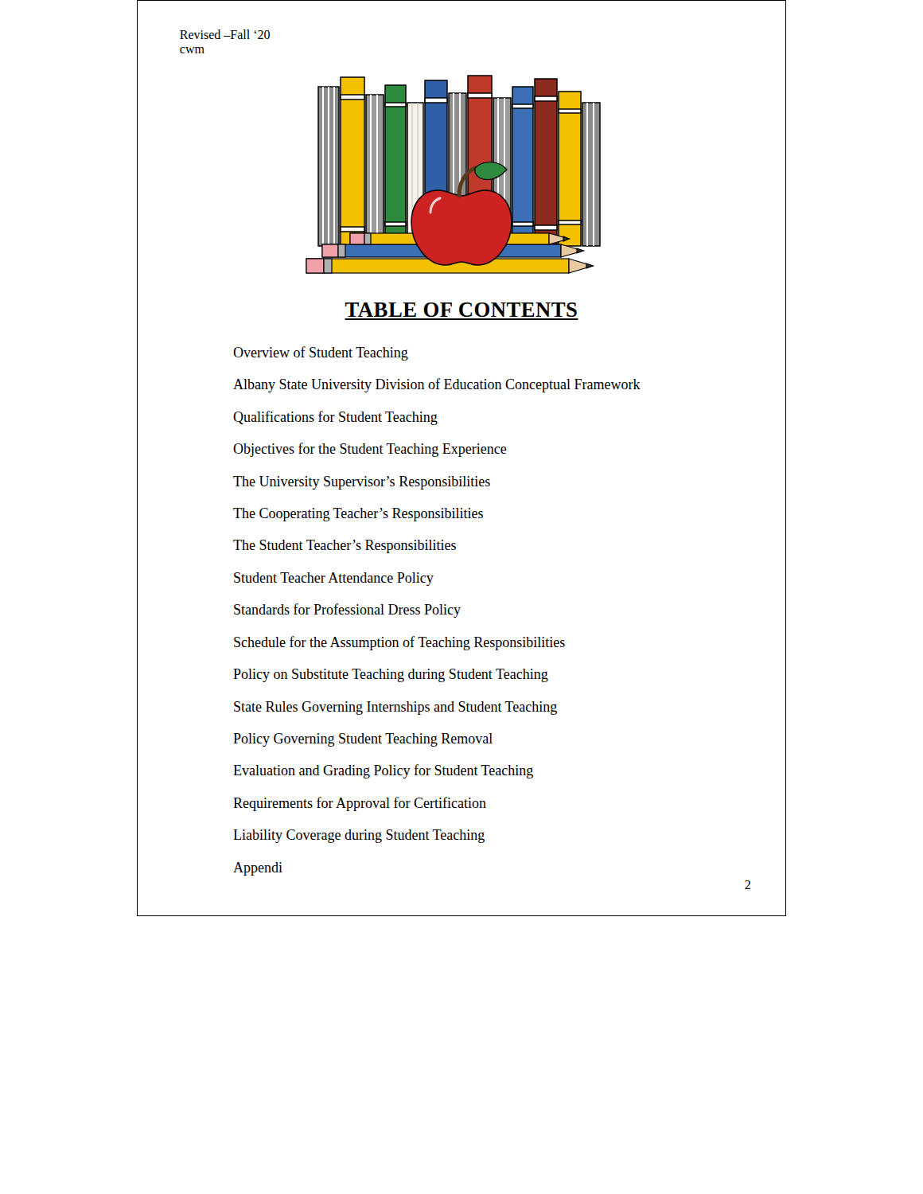Revised –Fall ‘20 cwm
Books, pencils and apple illustration
TABLE OF CONTENTS
Overview of Student Teaching
Albany State University Division of Education Conceptual Framework
Qualifications for Student Teaching
Objectives for the Student Teaching Experience
The University Supervisor’s Responsibilities
The Cooperating Teacher’s Responsibilities
The Student Teacher’s Responsibilities
Student Teacher Attendance Policy
Standards for Professional Dress Policy
Schedule for the Assumption of Teaching Responsibilities
Policy on Substitute Teaching during Student Teaching
State Rules Governing Internships and Student Teaching
Policy Governing Student Teaching Removal
Evaluation and Grading Policy for Student Teaching
Requirements for Approval for Certification
Liability Coverage during Student Teaching
Appendi
2